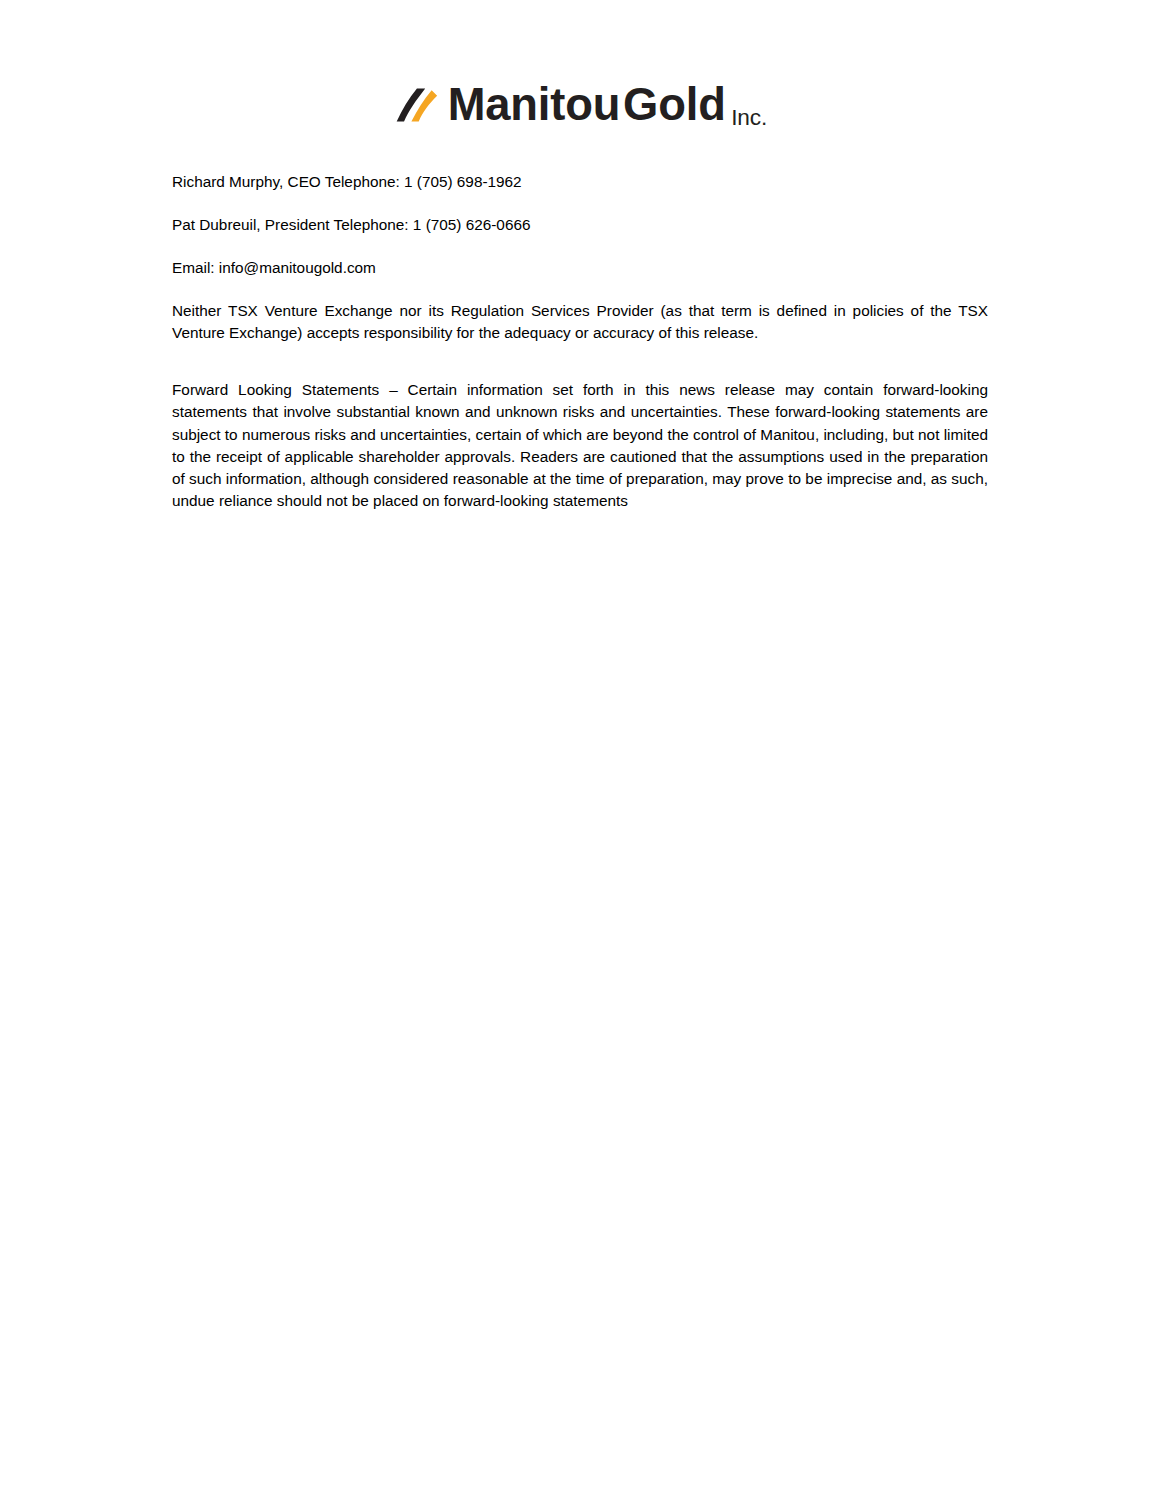Manitou Gold Inc.
Richard Murphy, CEO Telephone: 1 (705) 698-1962
Pat Dubreuil, President Telephone: 1 (705) 626-0666
Email: info@manitougold.com
Neither TSX Venture Exchange nor its Regulation Services Provider (as that term is defined in policies of the TSX Venture Exchange) accepts responsibility for the adequacy or accuracy of this release.
Forward Looking Statements – Certain information set forth in this news release may contain forward-looking statements that involve substantial known and unknown risks and uncertainties. These forward-looking statements are subject to numerous risks and uncertainties, certain of which are beyond the control of Manitou, including, but not limited to the receipt of applicable shareholder approvals. Readers are cautioned that the assumptions used in the preparation of such information, although considered reasonable at the time of preparation, may prove to be imprecise and, as such, undue reliance should not be placed on forward-looking statements